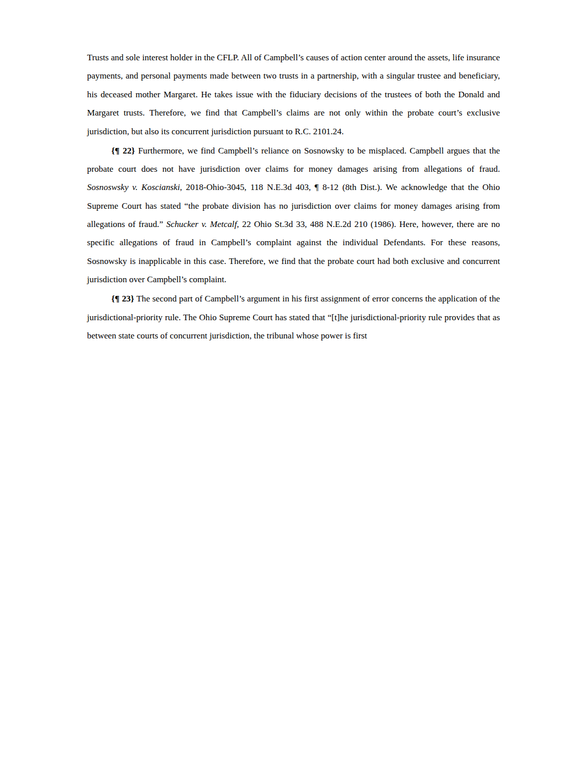Trusts and sole interest holder in the CFLP. All of Campbell’s causes of action center around the assets, life insurance payments, and personal payments made between two trusts in a partnership, with a singular trustee and beneficiary, his deceased mother Margaret. He takes issue with the fiduciary decisions of the trustees of both the Donald and Margaret trusts. Therefore, we find that Campbell’s claims are not only within the probate court’s exclusive jurisdiction, but also its concurrent jurisdiction pursuant to R.C. 2101.24.
{¶ 22} Furthermore, we find Campbell’s reliance on Sosnowsky to be misplaced. Campbell argues that the probate court does not have jurisdiction over claims for money damages arising from allegations of fraud. Sosnoswsky v. Koscianski, 2018-Ohio-3045, 118 N.E.3d 403, ¶ 8-12 (8th Dist.). We acknowledge that the Ohio Supreme Court has stated “the probate division has no jurisdiction over claims for money damages arising from allegations of fraud.” Schucker v. Metcalf, 22 Ohio St.3d 33, 488 N.E.2d 210 (1986). Here, however, there are no specific allegations of fraud in Campbell’s complaint against the individual Defendants. For these reasons, Sosnowsky is inapplicable in this case. Therefore, we find that the probate court had both exclusive and concurrent jurisdiction over Campbell’s complaint.
{¶ 23} The second part of Campbell’s argument in his first assignment of error concerns the application of the jurisdictional-priority rule. The Ohio Supreme Court has stated that “[t]he jurisdictional-priority rule provides that as between state courts of concurrent jurisdiction, the tribunal whose power is first